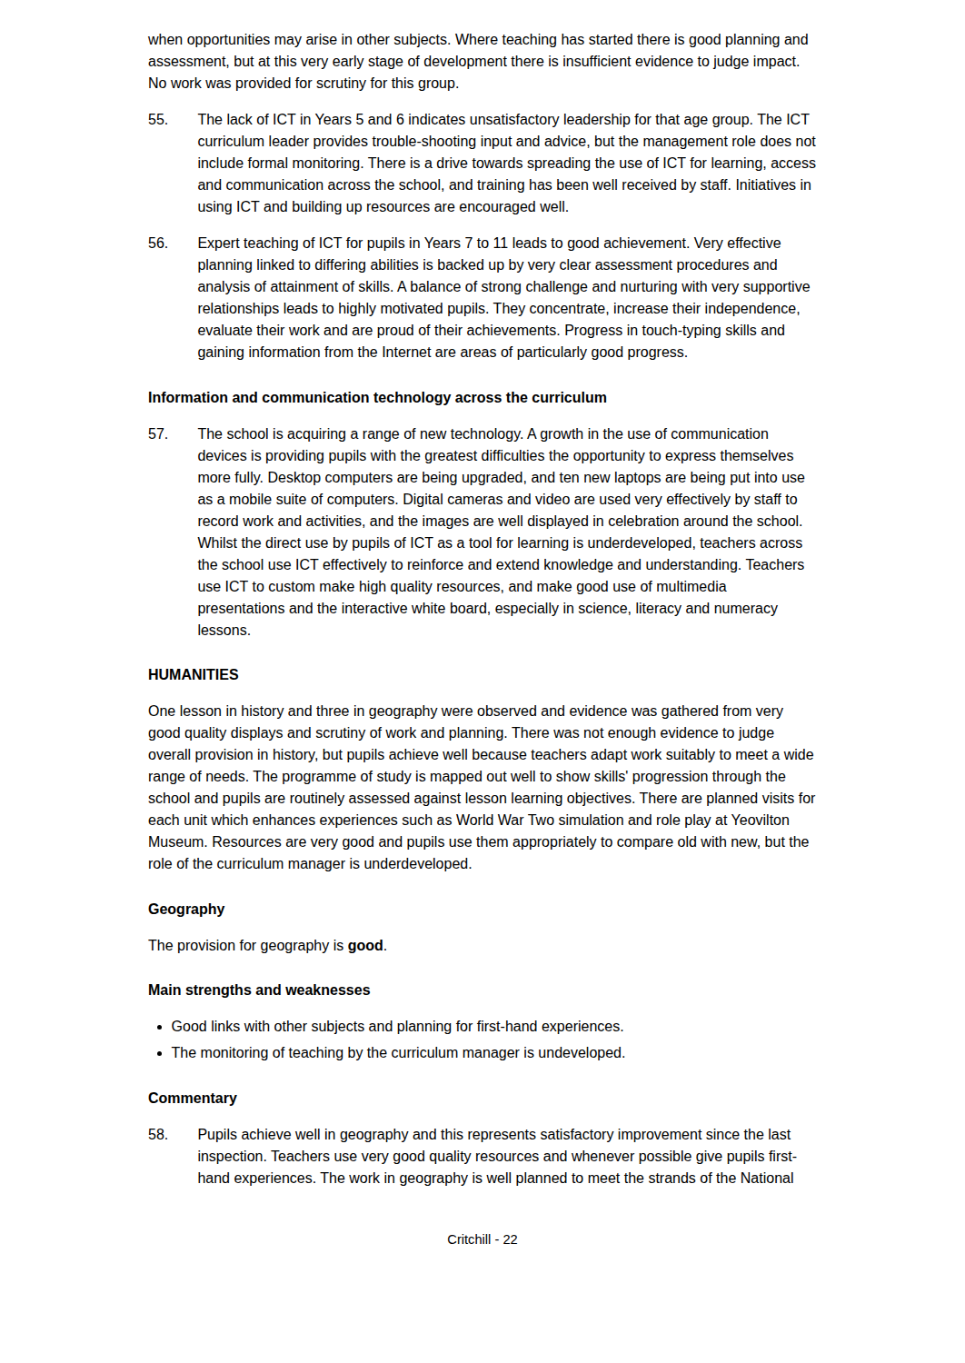when opportunities may arise in other subjects. Where teaching has started there is good planning and assessment, but at this very early stage of development there is insufficient evidence to judge impact. No work was provided for scrutiny for this group.
55.
The lack of ICT in Years 5 and 6 indicates unsatisfactory leadership for that age group. The ICT curriculum leader provides trouble-shooting input and advice, but the management role does not include formal monitoring. There is a drive towards spreading the use of ICT for learning, access and communication across the school, and training has been well received by staff. Initiatives in using ICT and building up resources are encouraged well.
56.
Expert teaching of ICT for pupils in Years 7 to 11 leads to good achievement. Very effective planning linked to differing abilities is backed up by very clear assessment procedures and analysis of attainment of skills. A balance of strong challenge and nurturing with very supportive relationships leads to highly motivated pupils. They concentrate, increase their independence, evaluate their work and are proud of their achievements. Progress in touch-typing skills and gaining information from the Internet are areas of particularly good progress.
Information and communication technology across the curriculum
57.
The school is acquiring a range of new technology. A growth in the use of communication devices is providing pupils with the greatest difficulties the opportunity to express themselves more fully. Desktop computers are being upgraded, and ten new laptops are being put into use as a mobile suite of computers. Digital cameras and video are used very effectively by staff to record work and activities, and the images are well displayed in celebration around the school. Whilst the direct use by pupils of ICT as a tool for learning is underdeveloped, teachers across the school use ICT effectively to reinforce and extend knowledge and understanding. Teachers use ICT to custom make high quality resources, and make good use of multimedia presentations and the interactive white board, especially in science, literacy and numeracy lessons.
HUMANITIES
One lesson in history and three in geography were observed and evidence was gathered from very good quality displays and scrutiny of work and planning. There was not enough evidence to judge overall provision in history, but pupils achieve well because teachers adapt work suitably to meet a wide range of needs. The programme of study is mapped out well to show skills' progression through the school and pupils are routinely assessed against lesson learning objectives. There are planned visits for each unit which enhances experiences such as World War Two simulation and role play at Yeovilton Museum. Resources are very good and pupils use them appropriately to compare old with new, but the role of the curriculum manager is underdeveloped.
Geography
The provision for geography is good.
Main strengths and weaknesses
Good links with other subjects and planning for first-hand experiences.
The monitoring of teaching by the curriculum manager is undeveloped.
Commentary
58.
Pupils achieve well in geography and this represents satisfactory improvement since the last inspection. Teachers use very good quality resources and whenever possible give pupils first-hand experiences. The work in geography is well planned to meet the strands of the National
Critchill - 22